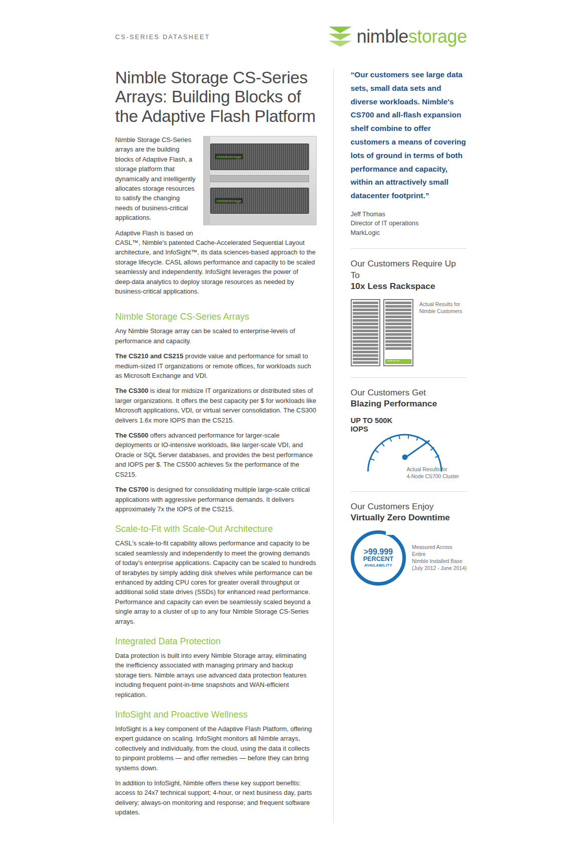CS-SERIES DATASHEET
nimble storage
Nimble Storage CS-Series Arrays: Building Blocks of the Adaptive Flash Platform
nimblestorage
nimblestorage
Nimble Storage CS-Series arrays are the building blocks of Adaptive Flash, a storage platform that dynamically and intelligently allocates storage resources to satisfy the changing needs of business-critical applications.
Adaptive Flash is based on CASL™, Nimble's patented Cache-Accelerated Sequential Layout architecture, and InfoSight™, its data sciences-based approach to the storage lifecycle. CASL allows performance and capacity to be scaled seamlessly and independently. InfoSight leverages the power of deep-data analytics to deploy storage resources as needed by business-critical applications.
Nimble Storage CS-Series Arrays
Any Nimble Storage array can be scaled to enterprise-levels of performance and capacity.
The CS210 and CS215 provide value and performance for small to medium-sized IT organizations or remote offices, for workloads such as Microsoft Exchange and VDI.
The CS300 is ideal for midsize IT organizations or distributed sites of larger organizations. It offers the best capacity per $ for workloads like Microsoft applications, VDI, or virtual server consolidation. The CS300 delivers 1.6x more IOPS than the CS215.
The CS500 offers advanced performance for larger-scale deployments or IO-intensive workloads, like larger-scale VDI, and Oracle or SQL Server databases, and provides the best performance and IOPS per $. The CS500 achieves 5x the performance of the CS215.
The CS700 is designed for consolidating multiple large-scale critical applications with aggressive performance demands. It delivers approximately 7x the IOPS of the CS215.
Scale-to-Fit with Scale-Out Architecture
CASL's scale-to-fit capability allows performance and capacity to be scaled seamlessly and independently to meet the growing demands of today's enterprise applications. Capacity can be scaled to hundreds of terabytes by simply adding disk shelves while performance can be enhanced by adding CPU cores for greater overall throughput or additional solid state drives (SSDs) for enhanced read performance. Performance and capacity can even be seamlessly scaled beyond a single array to a cluster of up to any four Nimble Storage CS-Series arrays.
Integrated Data Protection
Data protection is built into every Nimble Storage array, eliminating the inefficiency associated with managing primary and backup storage tiers. Nimble arrays use advanced data protection features including frequent point-in-time snapshots and WAN-efficient replication.
InfoSight and Proactive Wellness
InfoSight is a key component of the Adaptive Flash Platform, offering expert guidance on scaling. InfoSight monitors all Nimble arrays, collectively and individually, from the cloud, using the data it collects to pinpoint problems — and offer remedies — before they can bring systems down.
In addition to InfoSight, Nimble offers these key support benefits: access to 24x7 technical support; 4-hour, or next business day, parts delivery; always-on monitoring and response; and frequent software updates.
“Our customers see large data sets, small data sets and diverse workloads. Nimble's CS700 and all-flash expansion shelf combine to offer customers a means of covering lots of ground in terms of both performance and capacity, within an attractively small datacenter footprint.”
Jeff Thomas
Director of IT operations
MarkLogic
Our Customers Require Up To 10x Less Rackspace
Actual Results for
Nimble Customers
Our Customers Get Blazing Performance
UP TO 500K
IOPS
Actual Results for
4-Node CS700 Cluster
Our Customers Enjoy Virtually Zero Downtime
>99.999
PERCENT
AVAILABILITY
Measured Across Entire
Nimble Installed Base
(July 2012 - June 2014)